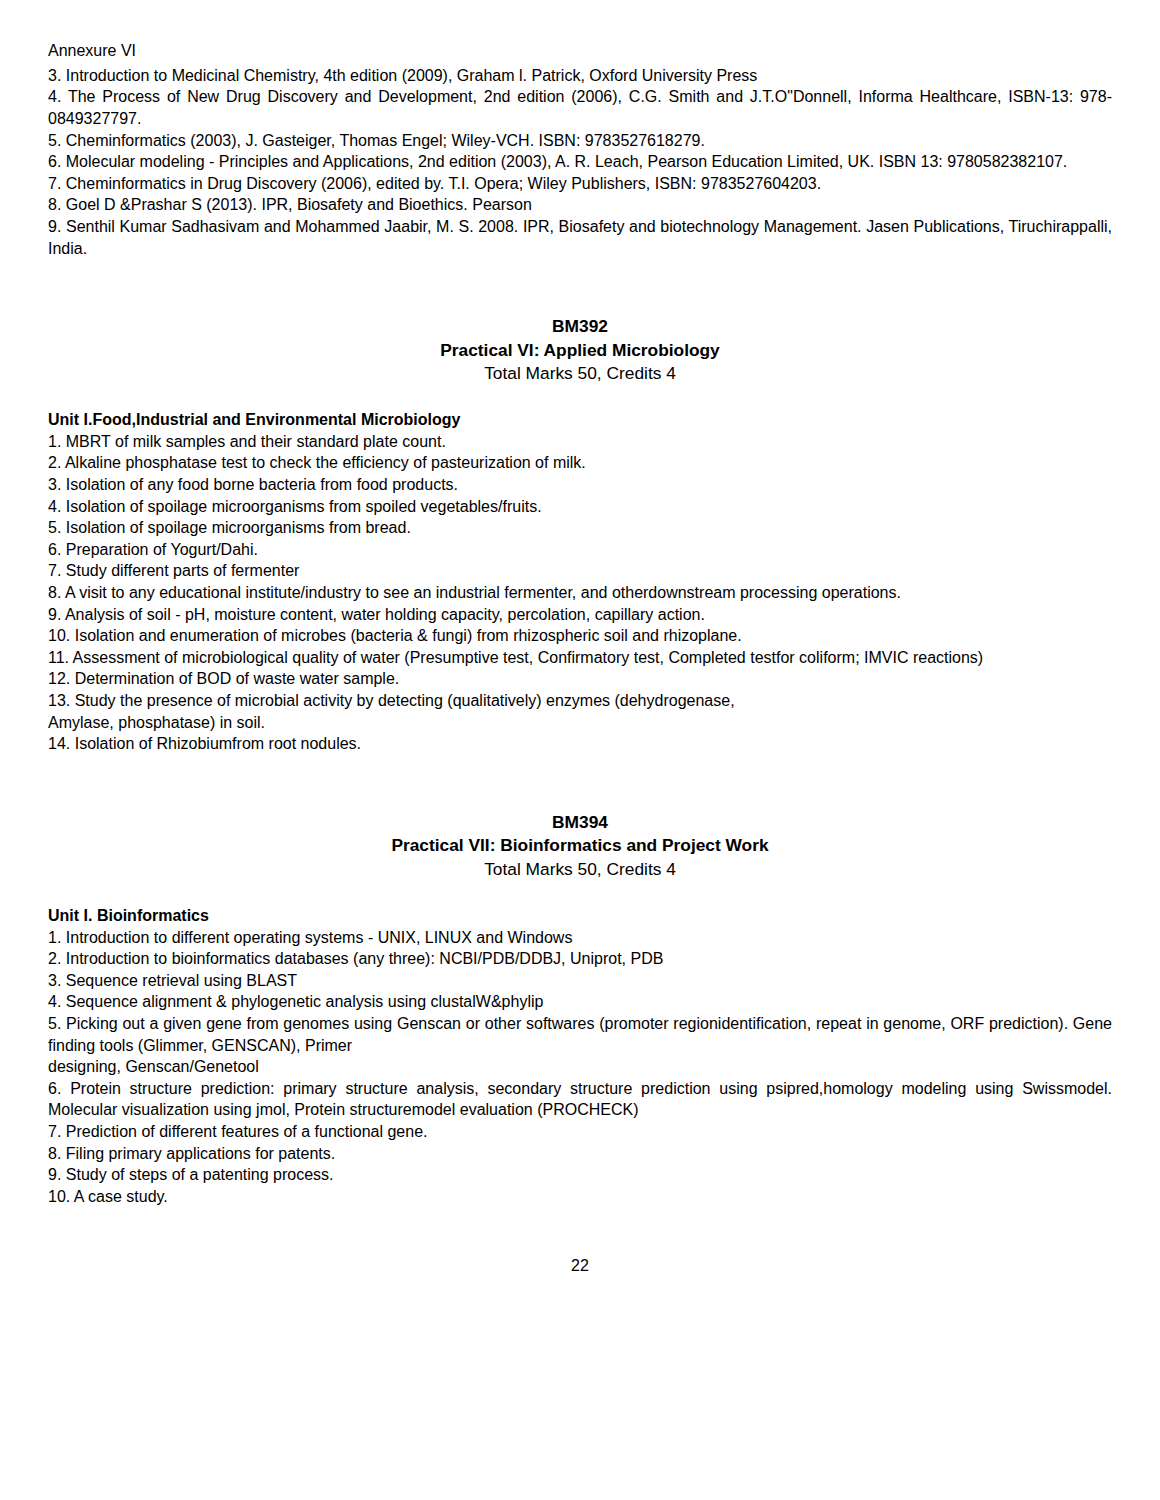Annexure VI
3. Introduction to Medicinal Chemistry, 4th edition (2009), Graham l. Patrick, Oxford University Press
4. The Process of New Drug Discovery and Development, 2nd edition (2006), C.G. Smith and J.T.O"Donnell, Informa Healthcare, ISBN-13: 978-0849327797.
5. Cheminformatics (2003), J. Gasteiger, Thomas Engel; Wiley-VCH. ISBN: 9783527618279.
6. Molecular modeling - Principles and Applications, 2nd edition (2003), A. R. Leach, Pearson Education Limited, UK. ISBN 13: 9780582382107.
7. Cheminformatics in Drug Discovery (2006), edited by. T.I. Opera; Wiley Publishers, ISBN: 9783527604203.
8. Goel D &Prashar S (2013). IPR, Biosafety and Bioethics. Pearson
9. Senthil Kumar Sadhasivam and Mohammed Jaabir, M. S. 2008. IPR, Biosafety and biotechnology Management. Jasen Publications, Tiruchirappalli, India.
BM392
Practical VI: Applied Microbiology
Total Marks 50, Credits 4
Unit I.Food,Industrial and Environmental Microbiology
1. MBRT of milk samples and their standard plate count.
2. Alkaline phosphatase test to check the efficiency of pasteurization of milk.
3. Isolation of any food borne bacteria from food products.
4. Isolation of spoilage microorganisms from spoiled vegetables/fruits.
5. Isolation of spoilage microorganisms from bread.
6. Preparation of Yogurt/Dahi.
7. Study different parts of fermenter
8. A visit to any educational institute/industry to see an industrial fermenter, and otherdownstream processing operations.
9. Analysis of soil - pH, moisture content, water holding capacity, percolation, capillary action.
10. Isolation and enumeration of microbes (bacteria & fungi) from rhizospheric soil and rhizoplane.
11. Assessment of microbiological quality of water (Presumptive test, Confirmatory test, Completed testfor coliform; IMVIC reactions)
12. Determination of BOD of waste water sample.
13. Study the presence of microbial activity by detecting (qualitatively) enzymes (dehydrogenase,
Amylase, phosphatase) in soil.
14. Isolation of Rhizobiumfrom root nodules.
BM394
Practical VII: Bioinformatics and Project Work
Total Marks 50, Credits 4
Unit I. Bioinformatics
1. Introduction to different operating systems - UNIX, LINUX and Windows
2. Introduction to bioinformatics databases (any three): NCBI/PDB/DDBJ, Uniprot, PDB
3. Sequence retrieval using BLAST
4. Sequence alignment & phylogenetic analysis using clustalW&phylip
5. Picking out a given gene from genomes using Genscan or other softwares (promoter regionidentification, repeat in genome, ORF prediction). Gene finding tools (Glimmer, GENSCAN), Primer
designing, Genscan/Genetool
6. Protein structure prediction: primary structure analysis, secondary structure prediction using psipred,homology modeling using Swissmodel. Molecular visualization using jmol, Protein structuremodel evaluation (PROCHECK)
7. Prediction of different features of a functional gene.
8. Filing primary applications for patents.
9. Study of steps of a patenting process.
10. A case study.
22